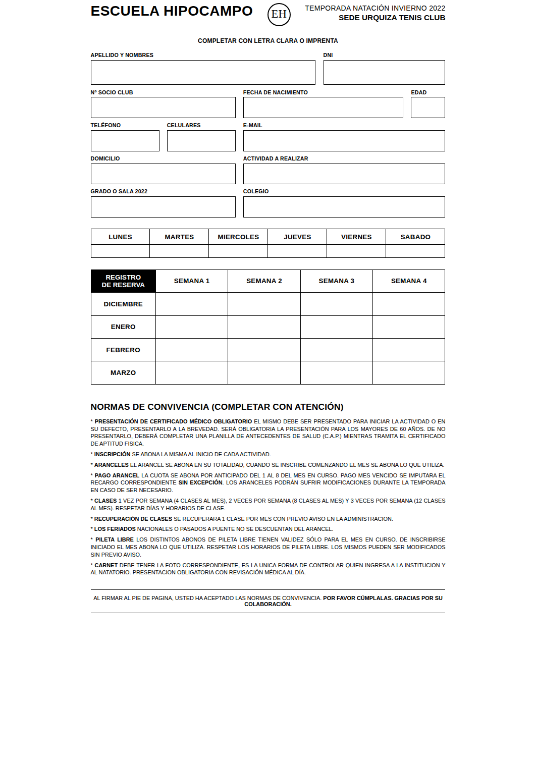ESCUELA HIPOCAMPO
EH
TEMPORADA NATACIÓN INVIERNO 2022
SEDE URQUIZA TENIS CLUB
COMPLETAR CON LETRA CLARA O IMPRENTA
Apellido y Nombres
DNI
Nº Socio Club
Fecha de Nacimiento
Edad
Teléfono
Celulares
E-mail
Domicilio
Actividad a Realizar
Grado o Sala 2022
Colegio
| LUNES | MARTES | MIERCOLES | JUEVES | VIERNES | SABADO |
| --- | --- | --- | --- | --- | --- |
| REGISTRO DE RESERVA | SEMANA 1 | SEMANA 2 | SEMANA 3 | SEMANA 4 |
| --- | --- | --- | --- | --- |
| DICIEMBRE | | | | |
| ENERO | | | | |
| FEBRERO | | | | |
| MARZO | | | | |
NORMAS DE CONVIVENCIA (COMPLETAR CON ATENCIÓN)
* PRESENTACIÓN DE CERTIFICADO MÉDICO OBLIGATORIO EL MISMO DEBE SER PRESENTADO PARA INICIAR LA ACTIVIDAD O EN SU DEFECTO, PRESENTARLO A LA BREVEDAD. SERÁ OBLIGATORIA LA PRESENTACIÓN PARA LOS MAYORES DE 60 AÑOS. DE NO PRESENTARLO, DEBERÁ COMPLETAR UNA PLANILLA DE ANTECEDENTES DE SALUD (C.A.P.) MIENTRAS TRAMITA EL CERTIFICADO DE APTITUD FISICA.
* INSCRIPCIÓN SE ABONA LA MISMA AL INICIO DE CADA ACTIVIDAD.
* ARANCELES EL ARANCEL SE ABONA EN SU TOTALIDAD, CUANDO SE INSCRIBE COMENZANDO EL MES SE ABONA LO QUE UTILIZA.
* PAGO ARANCEL LA CUOTA SE ABONA POR ANTICIPADO DEL 1 AL 8 DEL MES EN CURSO. PAGO MES VENCIDO SE IMPUTARA EL RECARGO CORRESPONDIENTE SIN EXCEPCIÓN. LOS ARANCELES PODRÁN SUFRIR MODIFICACIONES DURANTE LA TEMPORADA EN CASO DE SER NECESARIO.
* CLASES 1 VEZ POR SEMANA (4 CLASES AL MES), 2 VECES POR SEMANA (8 CLASES AL MES) Y 3 VECES POR SEMANA (12 CLASES AL MES). RESPETAR DÍAS Y HORARIOS DE CLASE.
* RECUPERACIÓN DE CLASES SE RECUPERARA 1 CLASE POR MES CON PREVIO AVISO EN LA ADMINISTRACION.
* LOS FERIADOS NACIONALES O PASADOS A PUENTE NO SE DESCUENTAN DEL ARANCEL.
* PILETA LIBRE LOS DISTINTOS ABONOS DE PILETA LIBRE TIENEN VALIDEZ SÓLO PARA EL MES EN CURSO. DE INSCRIBIRSE INICIADO EL MES ABONA LO QUE UTILIZA. RESPETAR LOS HORARIOS DE PILETA LIBRE. LOS MISMOS PUEDEN SER MODIFICADOS SIN PREVIO AVISO.
* CARNET DEBE TENER LA FOTO CORRESPONDIENTE, ES LA UNICA FORMA DE CONTROLAR QUIEN INGRESA A LA INSTITUCION Y AL NATATORIO. PRESENTACION OBLIGATORIA CON REVISACIÓN MÉDICA AL DÍA.
AL FIRMAR AL PIE DE PAGINA, USTED HA ACEPTADO LAS NORMAS DE CONVIVENCIA. POR FAVOR CÚMPLALAS. GRACIAS POR SU COLABORACIÓN.